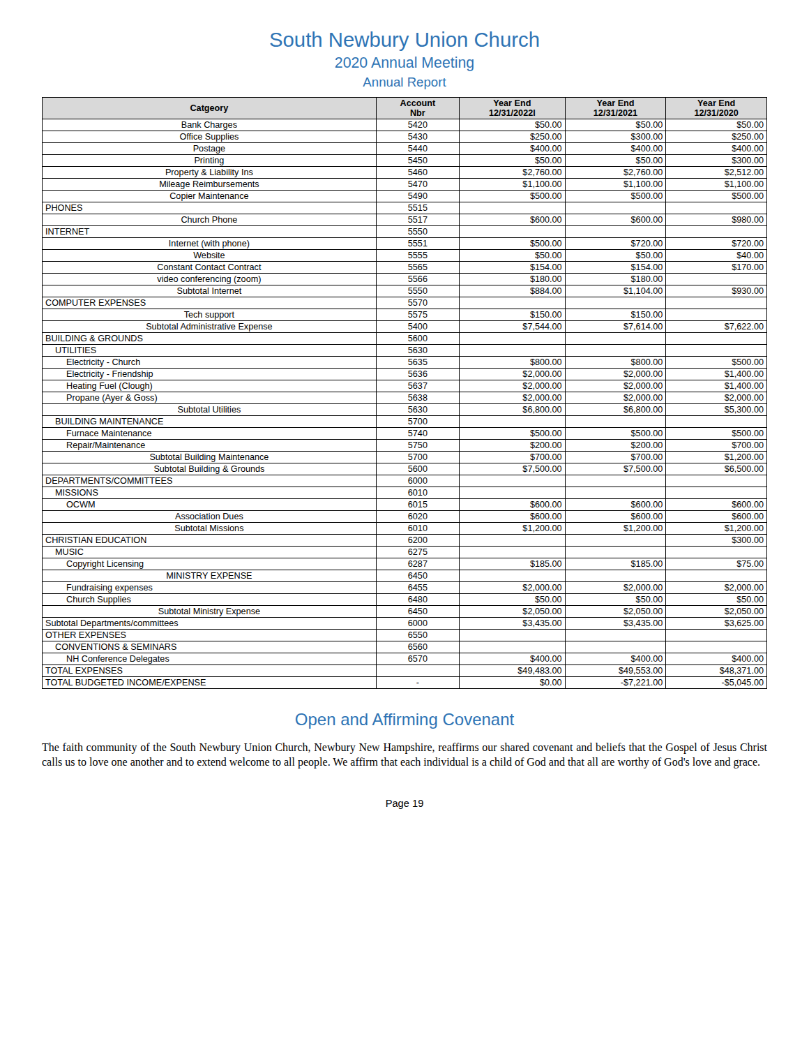South Newbury Union Church
2020 Annual Meeting
Annual Report
| Catgeory | Account Nbr | Year End 12/31/2022l | Year End 12/31/2021 | Year End 12/31/2020 |
| --- | --- | --- | --- | --- |
| Bank Charges | 5420 | $50.00 | $50.00 | $50.00 |
| Office Supplies | 5430 | $250.00 | $300.00 | $250.00 |
| Postage | 5440 | $400.00 | $400.00 | $400.00 |
| Printing | 5450 | $50.00 | $50.00 | $300.00 |
| Property & Liability Ins | 5460 | $2,760.00 | $2,760.00 | $2,512.00 |
| Mileage Reimbursements | 5470 | $1,100.00 | $1,100.00 | $1,100.00 |
| Copier Maintenance | 5490 | $500.00 | $500.00 | $500.00 |
| PHONES | 5515 | | | |
| Church Phone | 5517 | $600.00 | $600.00 | $980.00 |
| INTERNET | 5550 | | | |
| Internet (with phone) | 5551 | $500.00 | $720.00 | $720.00 |
| Website | 5555 | $50.00 | $50.00 | $40.00 |
| Constant Contact Contract | 5565 | $154.00 | $154.00 | $170.00 |
| video conferencing (zoom) | 5566 | $180.00 | $180.00 | |
| Subtotal Internet | 5550 | $884.00 | $1,104.00 | $930.00 |
| COMPUTER EXPENSES | 5570 | | | |
| Tech support | 5575 | $150.00 | $150.00 | |
| Subtotal Administrative Expense | 5400 | $7,544.00 | $7,614.00 | $7,622.00 |
| BUILDING & GROUNDS | 5600 | | | |
| UTILITIES | 5630 | | | |
| Electricity - Church | 5635 | $800.00 | $800.00 | $500.00 |
| Electricity - Friendship | 5636 | $2,000.00 | $2,000.00 | $1,400.00 |
| Heating Fuel (Clough) | 5637 | $2,000.00 | $2,000.00 | $1,400.00 |
| Propane (Ayer & Goss) | 5638 | $2,000.00 | $2,000.00 | $2,000.00 |
| Subtotal Utilities | 5630 | $6,800.00 | $6,800.00 | $5,300.00 |
| BUILDING MAINTENANCE | 5700 | | | |
| Furnace Maintenance | 5740 | $500.00 | $500.00 | $500.00 |
| Repair/Maintenance | 5750 | $200.00 | $200.00 | $700.00 |
| Subtotal Building Maintenance | 5700 | $700.00 | $700.00 | $1,200.00 |
| Subtotal Building & Grounds | 5600 | $7,500.00 | $7,500.00 | $6,500.00 |
| DEPARTMENTS/COMMITTEES | 6000 | | | |
| MISSIONS | 6010 | | | |
| OCWM | 6015 | $600.00 | $600.00 | $600.00 |
| Association Dues | 6020 | $600.00 | $600.00 | $600.00 |
| Subtotal Missions | 6010 | $1,200.00 | $1,200.00 | $1,200.00 |
| CHRISTIAN EDUCATION | 6200 | | | $300.00 |
| MUSIC | 6275 | | | |
| Copyright Licensing | 6287 | $185.00 | $185.00 | $75.00 |
| MINISTRY EXPENSE | 6450 | | | |
| Fundraising expenses | 6455 | $2,000.00 | $2,000.00 | $2,000.00 |
| Church Supplies | 6480 | $50.00 | $50.00 | $50.00 |
| Subtotal Ministry Expense | 6450 | $2,050.00 | $2,050.00 | $2,050.00 |
| Subtotal Departments/committees | 6000 | $3,435.00 | $3,435.00 | $3,625.00 |
| OTHER EXPENSES | 6550 | | | |
| CONVENTIONS & SEMINARS | 6560 | | | |
| NH Conference Delegates | 6570 | $400.00 | $400.00 | $400.00 |
| TOTAL EXPENSES | | $49,483.00 | $49,553.00 | $48,371.00 |
| TOTAL BUDGETED INCOME/EXPENSE | - | $0.00 | -$7,221.00 | -$5,045.00 |
Open and Affirming Covenant
The faith community of the South Newbury Union Church, Newbury New Hampshire, reaffirms our shared covenant and beliefs that the Gospel of Jesus Christ calls us to love one another and to extend welcome to all people. We affirm that each individual is a child of God and that all are worthy of God's love and grace.
Page 19